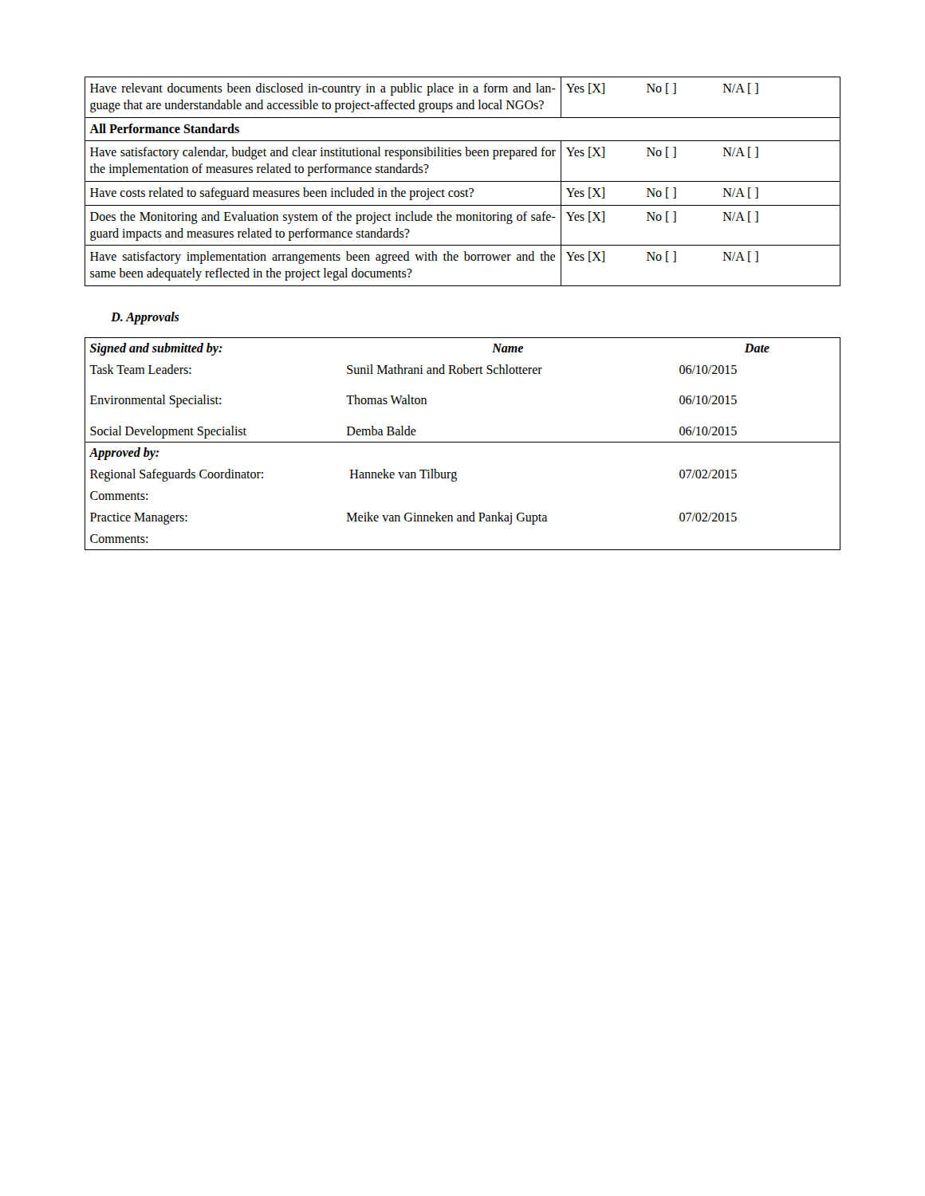| Have relevant documents been disclosed in-country in a public place in a form and language that are understandable and accessible to project-affected groups and local NGOs? | Yes [X] No [ ] N/A [ ] |
| All Performance Standards |
| Have satisfactory calendar, budget and clear institutional responsibilities been prepared for the implementation of measures related to performance standards? | Yes [X] No [ ] N/A [ ] |
| Have costs related to safeguard measures been included in the project cost? | Yes [X] No [ ] N/A [ ] |
| Does the Monitoring and Evaluation system of the project include the monitoring of safeguard impacts and measures related to performance standards? | Yes [X] No [ ] N/A [ ] |
| Have satisfactory implementation arrangements been agreed with the borrower and the same been adequately reflected in the project legal documents? | Yes [X] No [ ] N/A [ ] |
D. Approvals
| Signed and submitted by: | Name | Date |
| Task Team Leaders: | Sunil Mathrani and Robert Schlotterer | 06/10/2015 |
| Environmental Specialist: | Thomas Walton | 06/10/2015 |
| Social Development Specialist | Demba Balde | 06/10/2015 |
| Approved by: |
| Regional Safeguards Coordinator: | Hanneke van Tilburg | 07/02/2015 |
| Comments: | | |
| Practice Managers: | Meike van Ginneken and Pankaj Gupta | 07/02/2015 |
| Comments: | | |